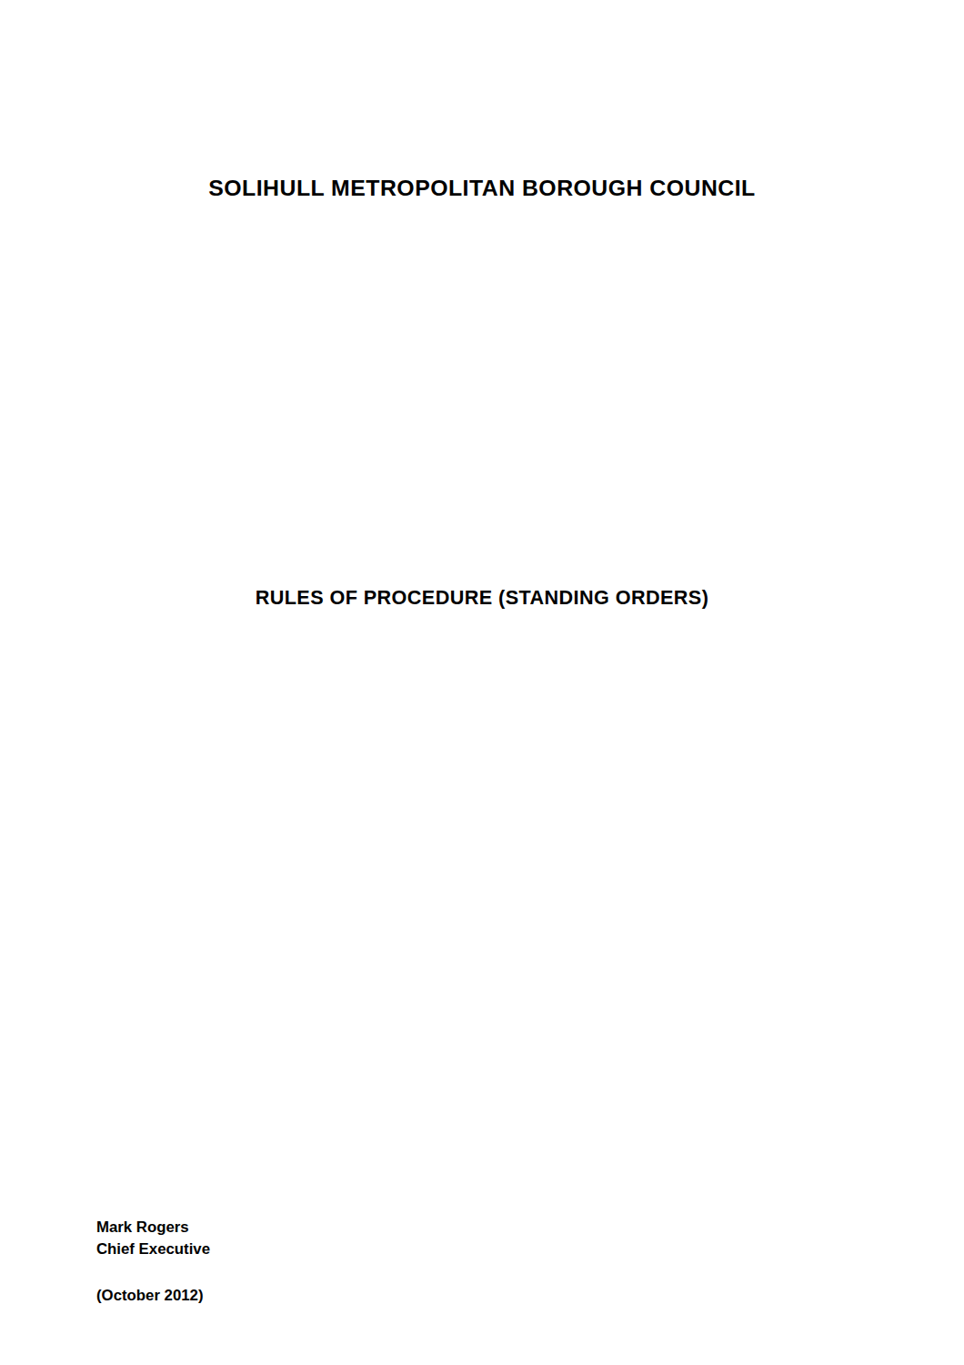SOLIHULL METROPOLITAN BOROUGH COUNCIL
RULES OF PROCEDURE (STANDING ORDERS)
Mark Rogers
Chief Executive
(October 2012)